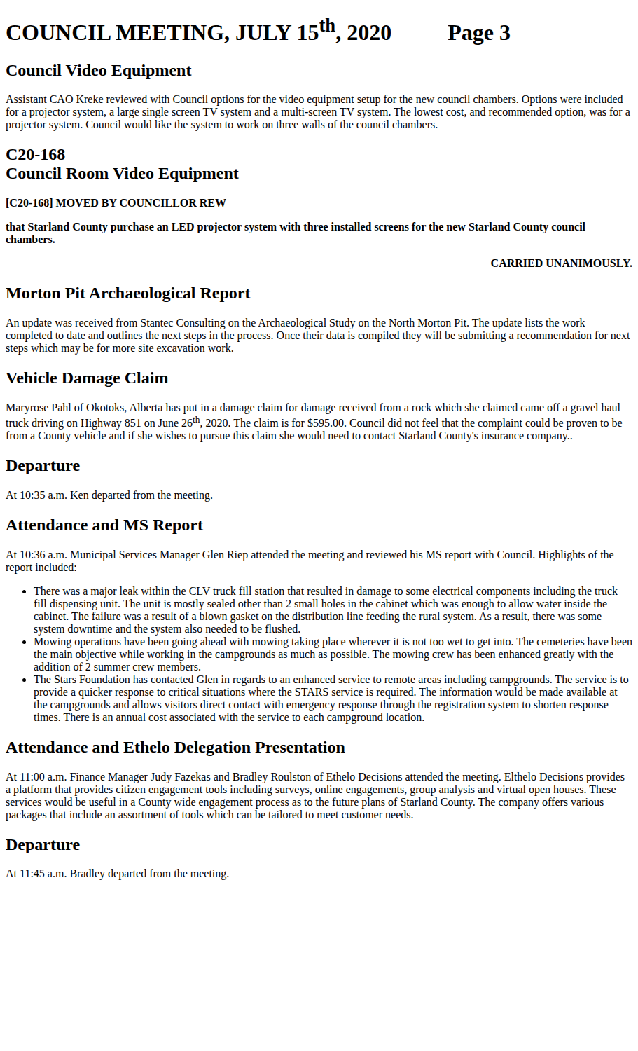COUNCIL MEETING, JULY 15th, 2020 Page 3
Council Video Equipment
Assistant CAO Kreke reviewed with Council options for the video equipment setup for the new council chambers. Options were included for a projector system, a large single screen TV system and a multi-screen TV system. The lowest cost, and recommended option, was for a projector system. Council would like the system to work on three walls of the council chambers.
C20-168
Council Room Video Equipment
[C20-168] MOVED BY COUNCILLOR REW
that Starland County purchase an LED projector system with three installed screens for the new Starland County council chambers.
CARRIED UNANIMOUSLY.
Morton Pit Archaeological Report
An update was received from Stantec Consulting on the Archaeological Study on the North Morton Pit. The update lists the work completed to date and outlines the next steps in the process. Once their data is compiled they will be submitting a recommendation for next steps which may be for more site excavation work.
Vehicle Damage Claim
Maryrose Pahl of Okotoks, Alberta has put in a damage claim for damage received from a rock which she claimed came off a gravel haul truck driving on Highway 851 on June 26th, 2020. The claim is for $595.00. Council did not feel that the complaint could be proven to be from a County vehicle and if she wishes to pursue this claim she would need to contact Starland County's insurance company..
Departure
At 10:35 a.m. Ken departed from the meeting.
Attendance and MS Report
At 10:36 a.m. Municipal Services Manager Glen Riep attended the meeting and reviewed his MS report with Council. Highlights of the report included:
There was a major leak within the CLV truck fill station that resulted in damage to some electrical components including the truck fill dispensing unit. The unit is mostly sealed other than 2 small holes in the cabinet which was enough to allow water inside the cabinet. The failure was a result of a blown gasket on the distribution line feeding the rural system. As a result, there was some system downtime and the system also needed to be flushed.
Mowing operations have been going ahead with mowing taking place wherever it is not too wet to get into. The cemeteries have been the main objective while working in the campgrounds as much as possible. The mowing crew has been enhanced greatly with the addition of 2 summer crew members.
The Stars Foundation has contacted Glen in regards to an enhanced service to remote areas including campgrounds. The service is to provide a quicker response to critical situations where the STARS service is required. The information would be made available at the campgrounds and allows visitors direct contact with emergency response through the registration system to shorten response times. There is an annual cost associated with the service to each campground location.
Attendance and Ethelo Delegation Presentation
At 11:00 a.m. Finance Manager Judy Fazekas and Bradley Roulston of Ethelo Decisions attended the meeting. Elthelo Decisions provides a platform that provides citizen engagement tools including surveys, online engagements, group analysis and virtual open houses. These services would be useful in a County wide engagement process as to the future plans of Starland County. The company offers various packages that include an assortment of tools which can be tailored to meet customer needs.
Departure
At 11:45 a.m. Bradley departed from the meeting.